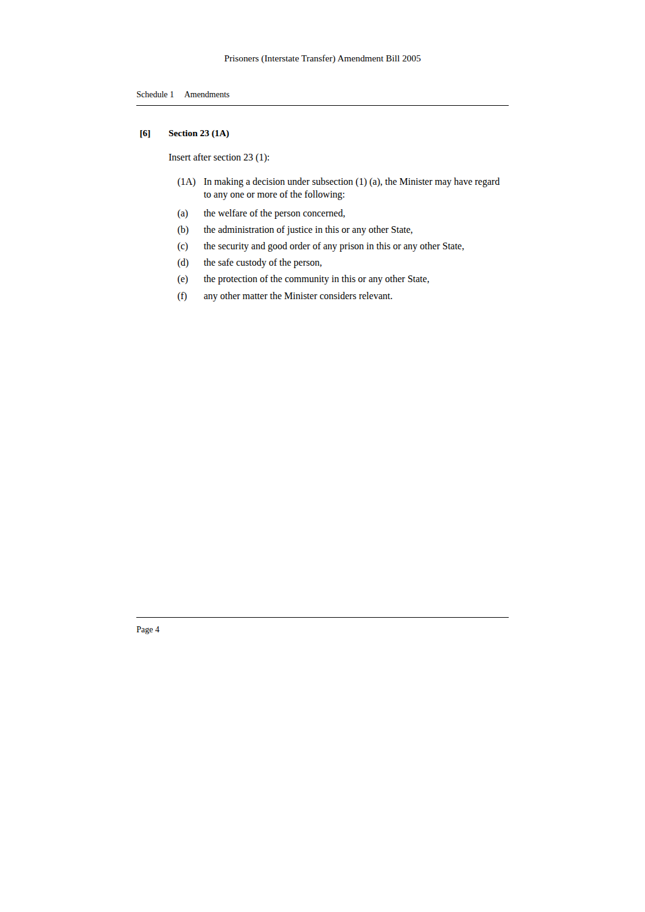Prisoners (Interstate Transfer) Amendment Bill 2005
Schedule 1 Amendments
[6] Section 23 (1A)
Insert after section 23 (1):
(1A) In making a decision under subsection (1) (a), the Minister may have regard to any one or more of the following:
(a) the welfare of the person concerned,
(b) the administration of justice in this or any other State,
(c) the security and good order of any prison in this or any other State,
(d) the safe custody of the person,
(e) the protection of the community in this or any other State,
(f) any other matter the Minister considers relevant.
Page 4